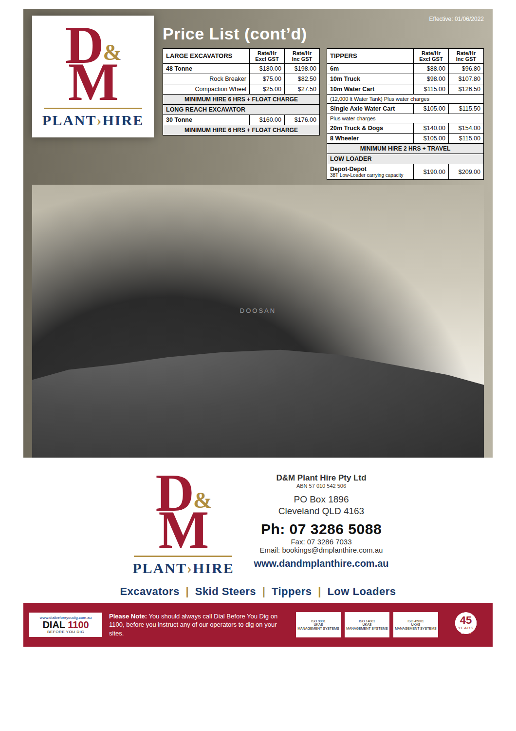D& M
PLANT›HIRE
Effective: 01/06/2022
Price List (cont’d)
| LARGE EXCAVATORS | Rate/Hr Excl GST | Rate/Hr Inc GST |
| --- | --- | --- |
| 48 Tonne | $180.00 | $198.00 |
| Rock Breaker | $75.00 | $82.50 |
| Compaction Wheel | $25.00 | $27.50 |
| MINIMUM HIRE 6 HRS + FLOAT CHARGE |
| LONG REACH EXCAVATOR |
| 30 Tonne | $160.00 | $176.00 |
| MINIMUM HIRE 6 HRS + FLOAT CHARGE |
| TIPPERS | Rate/Hr Excl GST | Rate/Hr Inc GST |
| --- | --- | --- |
| 6m | $88.00 | $96.80 |
| 10m Truck | $98.00 | $107.80 |
| 10m Water Cart | $115.00 | $126.50 |
| (12,000 lt Water Tank) Plus water charges |
| Single Axle Water Cart | $105.00 | $115.50 |
| Plus water charges |
| 20m Truck & Dogs | $140.00 | $154.00 |
| 8 Wheeler | $105.00 | $115.00 |
| MINIMUM HIRE 2 HRS + TRAVEL |
| LOW LOADER |
| Depot-Depot 38T Low-Loader carrying capacity | $190.00 | $209.00 |
DOOSAN
D& M
PLANT›HIRE
D&M Plant Hire Pty Ltd
ABN 57 010 542 506
PO Box 1896
Cleveland QLD 4163
Ph: 07 3286 5088
Fax: 07 3286 7033
Email: bookings@dmplanthire.com.au
www.dandmplanthire.com.au
Excavators | Skid Steers | Tippers | Low Loaders
www.dialbeforeyoudig.com.au
DIAL 1100
BEFORE YOU DIG
Please Note: You should always call Dial Before You Dig on 1100, before you instruct any of our operators to dig on your sites.
ISO 9001
UKAS
MANAGEMENT SYSTEMS
ISO 14001
UKAS
MANAGEMENT SYSTEMS
ISO 45001
UKAS
MANAGEMENT SYSTEMS
45 YEARS D&M